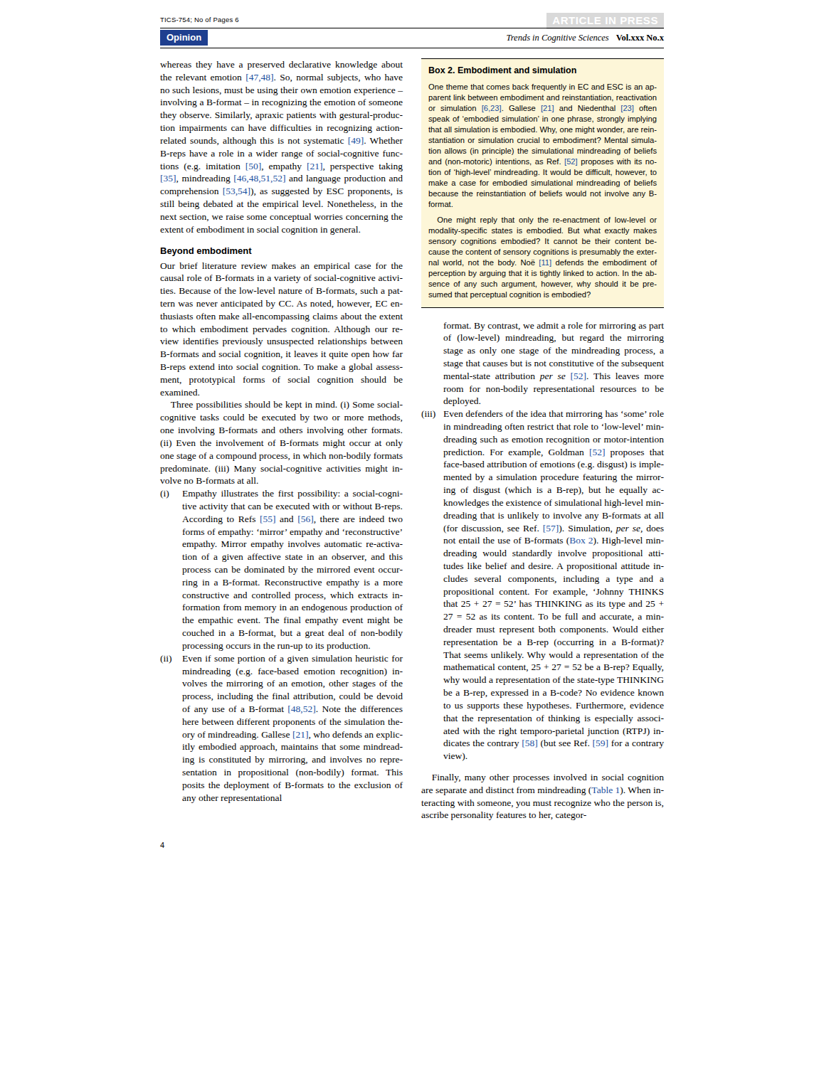TICS-754; No of Pages 6 Article in Press
Opinion Trends in Cognitive SciencesVol.xxx No.x
whereas they have a preserved declarative knowledge about the relevant emotion [47,48]. So, normal subjects, who have no such lesions, must be using their own emotion experience – involving a B-format – in recognizing the emotion of someone they observe. Similarly, apraxic patients with gestural-production impairments can have difficulties in recognizing action-related sounds, although this is not systematic [49]. Whether B-reps have a role in a wider range of social-cognitive functions (e.g. imitation [50], empathy [21], perspective taking [35], mindreading [46,48,51,52] and language production and comprehension [53,54]), as suggested by ESC proponents, is still being debated at the empirical level. Nonetheless, in the next section, we raise some conceptual worries concerning the extent of embodiment in social cognition in general.
Beyond embodiment
Our brief literature review makes an empirical case for the causal role of B-formats in a variety of social-cognitive activities. Because of the low-level nature of B-formats, such a pattern was never anticipated by CC. As noted, however, EC enthusiasts often make all-encompassing claims about the extent to which embodiment pervades cognition. Although our review identifies previously unsuspected relationships between B-formats and social cognition, it leaves it quite open how far B-reps extend into social cognition. To make a global assessment, prototypical forms of social cognition should be examined.
Three possibilities should be kept in mind. (i) Some social-cognitive tasks could be executed by two or more methods, one involving B-formats and others involving other formats. (ii) Even the involvement of B-formats might occur at only one stage of a compound process, in which non-bodily formats predominate. (iii) Many social-cognitive activities might involve no B-formats at all.
(i) Empathy illustrates the first possibility: a social-cognitive activity that can be executed with or without B-reps. According to Refs [55] and [56], there are indeed two forms of empathy: ‘mirror’ empathy and ‘reconstructive’ empathy. Mirror empathy involves automatic re-activation of a given affective state in an observer, and this process can be dominated by the mirrored event occurring in a B-format. Reconstructive empathy is a more constructive and controlled process, which extracts information from memory in an endogenous production of the empathic event. The final empathy event might be couched in a B-format, but a great deal of non-bodily processing occurs in the run-up to its production.
(ii) Even if some portion of a given simulation heuristic for mindreading (e.g. face-based emotion recognition) involves the mirroring of an emotion, other stages of the process, including the final attribution, could be devoid of any use of a B-format [48,52]. Note the differences here between different proponents of the simulation theory of mindreading. Gallese [21], who defends an explicitly embodied approach, maintains that some mindreading is constituted by mirroring, and involves no representation in propositional (non-bodily) format. This posits the deployment of B-formats to the exclusion of any other representational
Box 2. Embodiment and simulation
One theme that comes back frequently in EC and ESC is an apparent link between embodiment and reinstantiation, reactivation or simulation [6,23]. Gallese [21] and Niedenthal [23] often speak of ‘embodied simulation’ in one phrase, strongly implying that all simulation is embodied. Why, one might wonder, are reinstantiation or simulation crucial to embodiment? Mental simulation allows (in principle) the simulational mindreading of beliefs and (non-motoric) intentions, as Ref. [52] proposes with its notion of ‘high-level’ mindreading. It would be difficult, however, to make a case for embodied simulational mindreading of beliefs because the reinstantiation of beliefs would not involve any B-format.
One might reply that only the re-enactment of low-level or modality-specific states is embodied. But what exactly makes sensory cognitions embodied? It cannot be their content because the content of sensory cognitions is presumably the external world, not the body. Noë [11] defends the embodiment of perception by arguing that it is tightly linked to action. In the absence of any such argument, however, why should it be presumed that perceptual cognition is embodied?
format. By contrast, we admit a role for mirroring as part of (low-level) mindreading, but regard the mirroring stage as only one stage of the mindreading process, a stage that causes but is not constitutive of the subsequent mental-state attribution per se [52]. This leaves more room for non-bodily representational resources to be deployed.
(iii) Even defenders of the idea that mirroring has ‘some’ role in mindreading often restrict that role to ‘low-level’ mindreading such as emotion recognition or motor-intention prediction. For example, Goldman [52] proposes that face-based attribution of emotions (e.g. disgust) is implemented by a simulation procedure featuring the mirroring of disgust (which is a B-rep), but he equally acknowledges the existence of simulational high-level mindreading that is unlikely to involve any B-formats at all (for discussion, see Ref. [57]). Simulation, per se, does not entail the use of B-formats (Box 2). High-level mindreading would standardly involve propositional attitudes like belief and desire. A propositional attitude includes several components, including a type and a propositional content. For example, ‘Johnny THINKS that 25 + 27 = 52’ has THINKING as its type and 25 + 27 = 52 as its content. To be full and accurate, a mindreader must represent both components. Would either representation be a B-rep (occurring in a B-format)? That seems unlikely. Why would a representation of the mathematical content, 25 + 27 = 52 be a B-rep? Equally, why would a representation of the state-type THINKING be a B-rep, expressed in a B-code? No evidence known to us supports these hypotheses. Furthermore, evidence that the representation of thinking is especially associated with the right temporo-parietal junction (RTPJ) indicates the contrary [58] (but see Ref. [59] for a contrary view).
Finally, many other processes involved in social cognition are separate and distinct from mindreading (Table 1). When interacting with someone, you must recognize who the person is, ascribe personality features to her, categor-
4